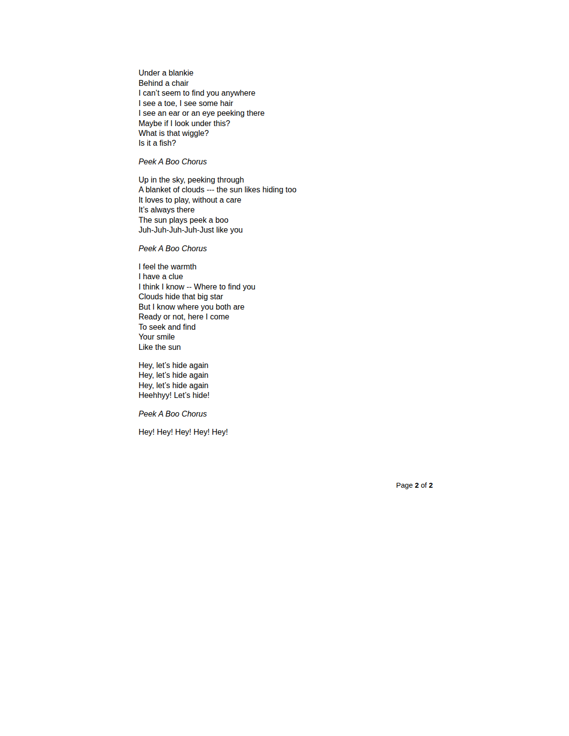Under a blankie
Behind a chair
I can’t seem to find you anywhere
I see a toe, I see some hair
I see an ear or an eye peeking there
Maybe if I look under this?
What is that wiggle?
Is it a fish?
Peek A Boo Chorus
Up in the sky, peeking through
A blanket of clouds --- the sun likes hiding too
It loves to play, without a care
It’s always there
The sun plays peek a boo
Juh-Juh-Juh-Juh-Just like you
Peek A Boo Chorus
I feel the warmth
I have a clue
I think I know -- Where to find you
Clouds hide that big star
But I know where you both are
Ready or not, here I come
To seek and find
Your smile
Like the sun
Hey, let’s hide again
Hey, let’s hide again
Hey, let’s hide again
Heehhyy! Let’s hide!
Peek A Boo Chorus
Hey! Hey! Hey! Hey! Hey!
Page 2 of 2